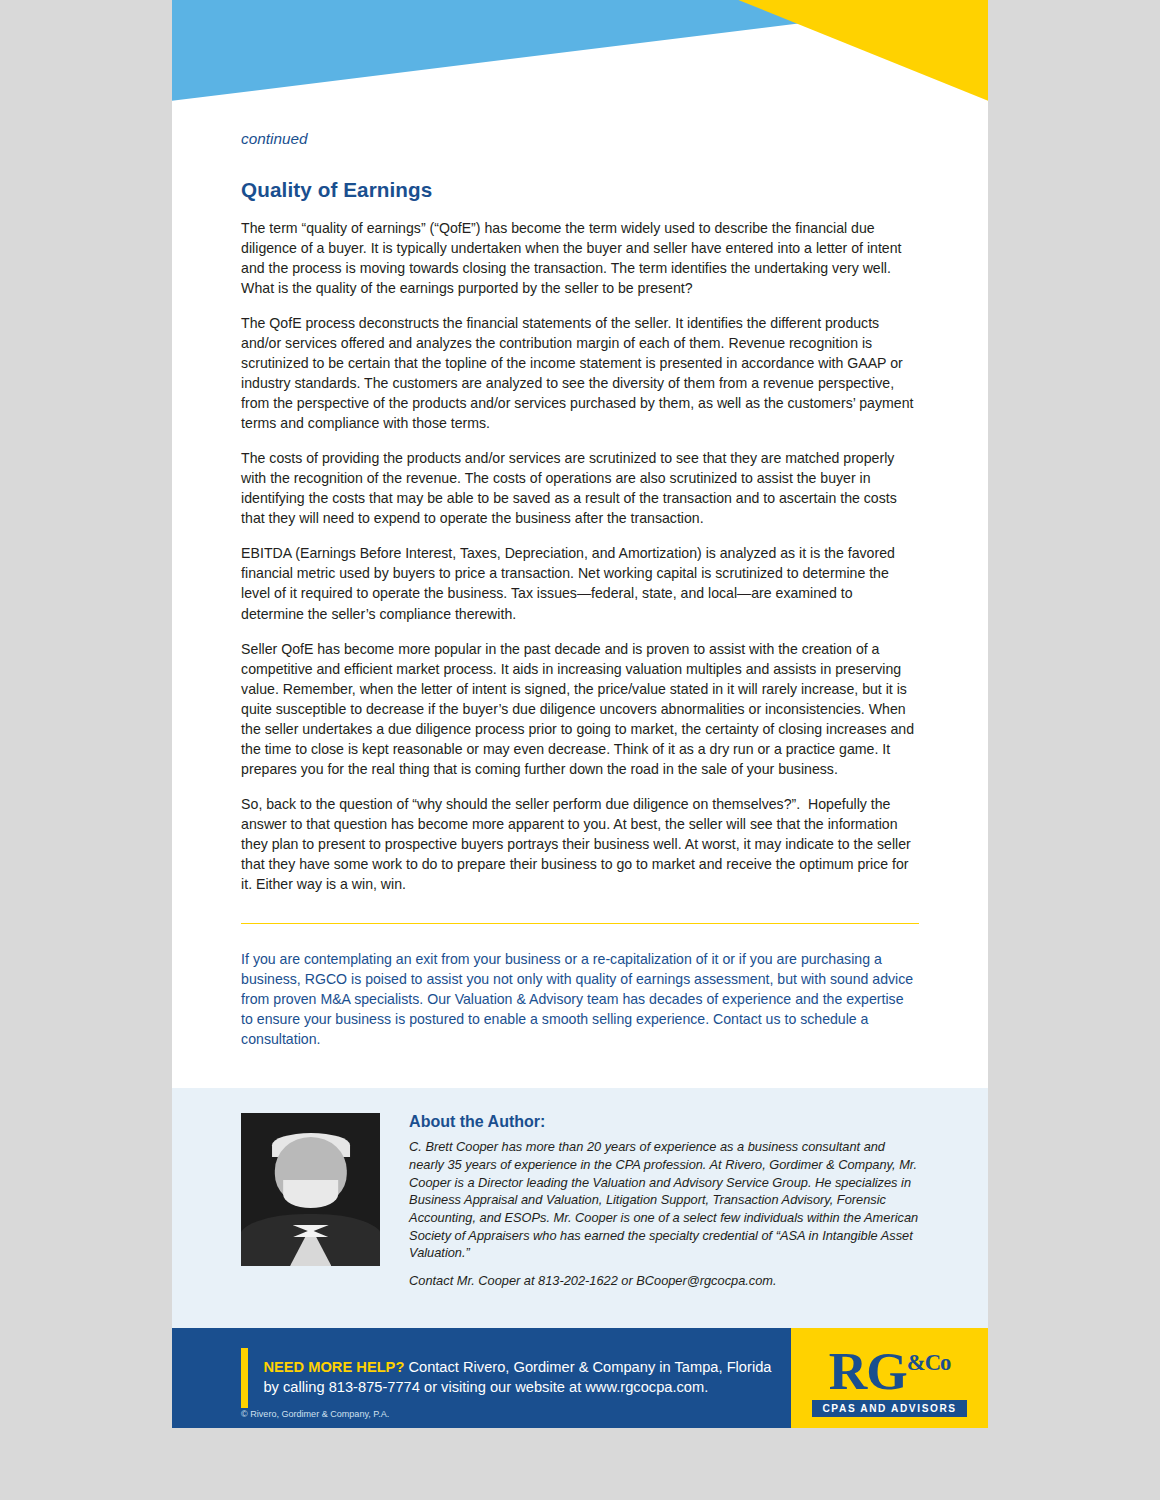continued
Quality of Earnings
The term “quality of earnings” (“QofE”) has become the term widely used to describe the financial due diligence of a buyer. It is typically undertaken when the buyer and seller have entered into a letter of intent and the process is moving towards closing the transaction. The term identifies the undertaking very well. What is the quality of the earnings purported by the seller to be present?
The QofE process deconstructs the financial statements of the seller. It identifies the different products and/or services offered and analyzes the contribution margin of each of them. Revenue recognition is scrutinized to be certain that the topline of the income statement is presented in accordance with GAAP or industry standards. The customers are analyzed to see the diversity of them from a revenue perspective, from the perspective of the products and/or services purchased by them, as well as the customers’ payment terms and compliance with those terms.
The costs of providing the products and/or services are scrutinized to see that they are matched properly with the recognition of the revenue. The costs of operations are also scrutinized to assist the buyer in identifying the costs that may be able to be saved as a result of the transaction and to ascertain the costs that they will need to expend to operate the business after the transaction.
EBITDA (Earnings Before Interest, Taxes, Depreciation, and Amortization) is analyzed as it is the favored financial metric used by buyers to price a transaction. Net working capital is scrutinized to determine the level of it required to operate the business. Tax issues—federal, state, and local—are examined to determine the seller’s compliance therewith.
Seller QofE has become more popular in the past decade and is proven to assist with the creation of a competitive and efficient market process. It aids in increasing valuation multiples and assists in preserving value. Remember, when the letter of intent is signed, the price/value stated in it will rarely increase, but it is quite susceptible to decrease if the buyer’s due diligence uncovers abnormalities or inconsistencies. When the seller undertakes a due diligence process prior to going to market, the certainty of closing increases and the time to close is kept reasonable or may even decrease. Think of it as a dry run or a practice game. It prepares you for the real thing that is coming further down the road in the sale of your business.
So, back to the question of “why should the seller perform due diligence on themselves?”. Hopefully the answer to that question has become more apparent to you. At best, the seller will see that the information they plan to present to prospective buyers portrays their business well. At worst, it may indicate to the seller that they have some work to do to prepare their business to go to market and receive the optimum price for it. Either way is a win, win.
If you are contemplating an exit from your business or a re-capitalization of it or if you are purchasing a business, RGCO is poised to assist you not only with quality of earnings assessment, but with sound advice from proven M&A specialists. Our Valuation & Advisory team has decades of experience and the expertise to ensure your business is postured to enable a smooth selling experience. Contact us to schedule a consultation.
About the Author:
C. Brett Cooper has more than 20 years of experience as a business consultant and nearly 35 years of experience in the CPA profession. At Rivero, Gordimer & Company, Mr. Cooper is a Director leading the Valuation and Advisory Service Group. He specializes in Business Appraisal and Valuation, Litigation Support, Transaction Advisory, Forensic Accounting, and ESOPs. Mr. Cooper is one of a select few individuals within the American Society of Appraisers who has earned the specialty credential of “ASA in Intangible Asset Valuation.”
Contact Mr. Cooper at 813-202-1622 or BCooper@rgcocpa.com.
NEED MORE HELP? Contact Rivero, Gordimer & Company in Tampa, Florida
by calling 813-875-7774 or visiting our website at www.rgcocpa.com.
© Rivero, Gordimer & Company, P.A.
RG&Co
CPAS AND ADVISORS